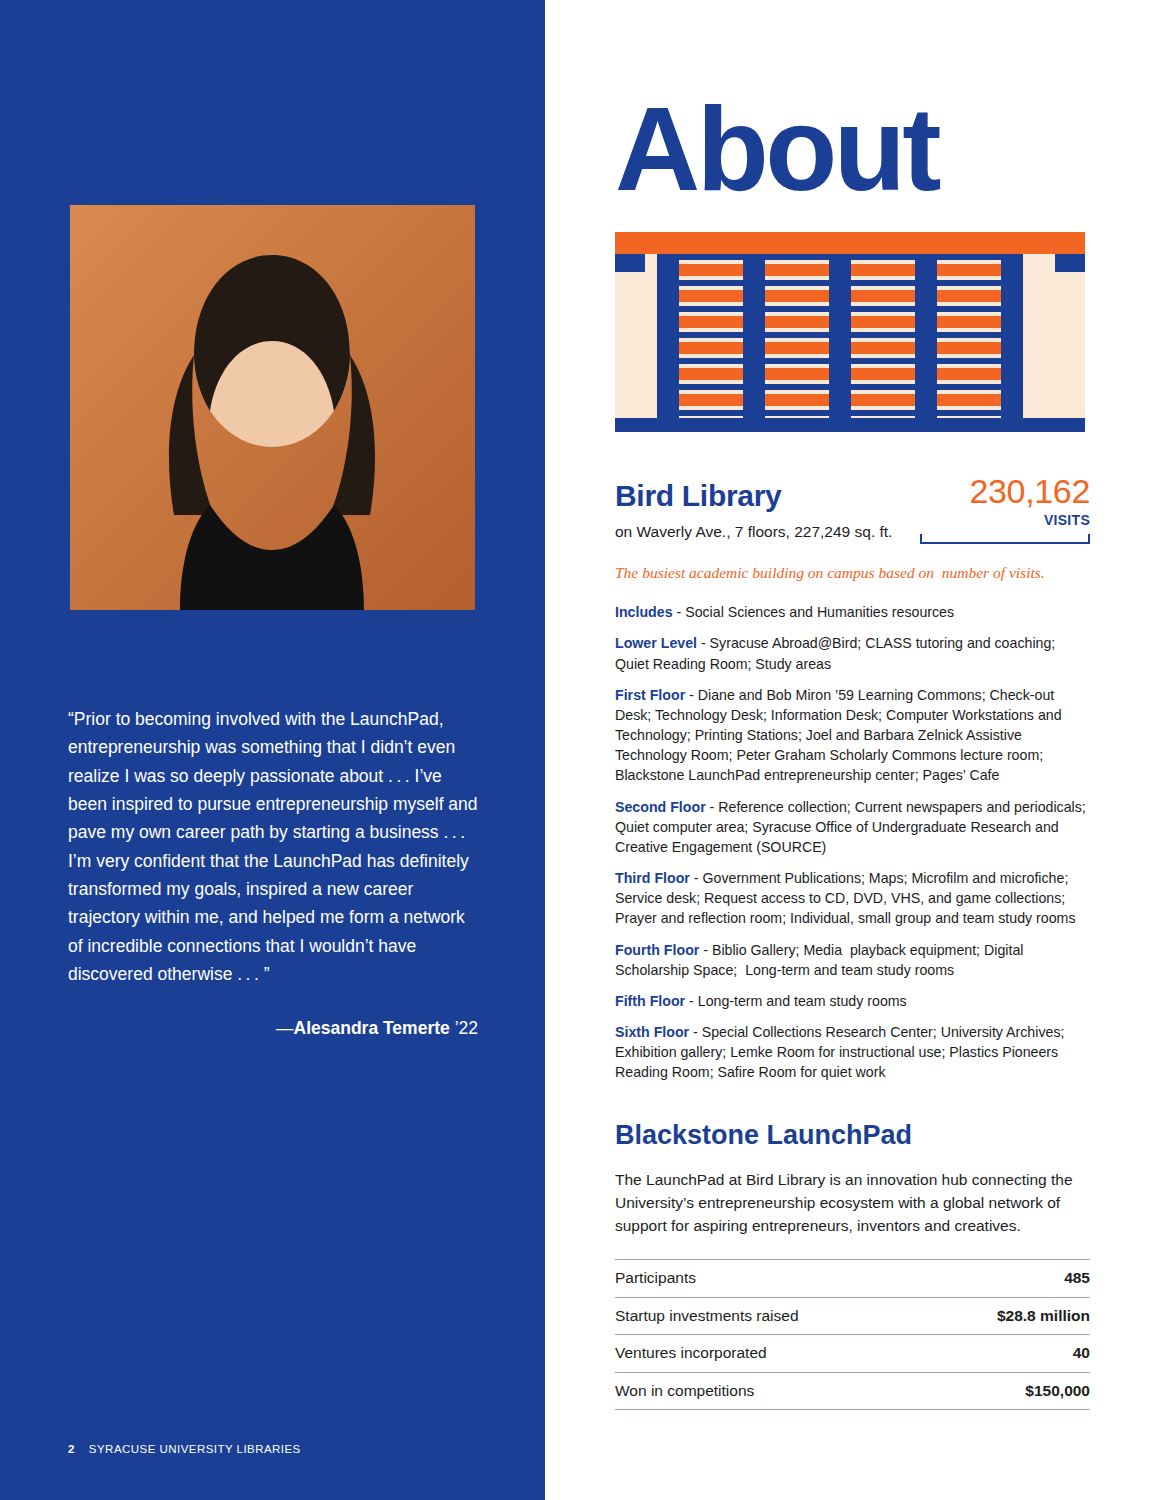“Prior to becoming involved with the LaunchPad, entrepreneurship was something that I didn’t even realize I was so deeply passionate about . . . I’ve been inspired to pursue entrepreneurship myself and pave my own career path by starting a business . . . I’m very confident that the LaunchPad has definitely transformed my goals, inspired a new career trajectory within me, and helped me form a network of incredible connections that I wouldn’t have discovered otherwise . . . ” —Alesandra Temerte ’22
2 SYRACUSE UNIVERSITY LIBRARIES
About
Bird Library
on Waverly Ave., 7 floors, 227,249 sq. ft.
230,162
VISITS
The busiest academic building on campus based on number of visits.
Includes - Social Sciences and Humanities resources
Lower Level - Syracuse Abroad@Bird; CLASS tutoring and coaching; Quiet Reading Room; Study areas
First Floor - Diane and Bob Miron ’59 Learning Commons; Check-out Desk; Technology Desk; Information Desk; Computer Workstations and Technology; Printing Stations; Joel and Barbara Zelnick Assistive Technology Room; Peter Graham Scholarly Commons lecture room; Blackstone LaunchPad entrepreneurship center; Pages’ Cafe
Second Floor - Reference collection; Current newspapers and periodicals; Quiet computer area; Syracuse Office of Undergraduate Research and Creative Engagement (SOURCE)
Third Floor - Government Publications; Maps; Microfilm and microfiche; Service desk; Request access to CD, DVD, VHS, and game collections; Prayer and reflection room; Individual, small group and team study rooms
Fourth Floor - Biblio Gallery; Media playback equipment; Digital Scholarship Space; Long-term and team study rooms
Fifth Floor - Long-term and team study rooms
Sixth Floor - Special Collections Research Center; University Archives; Exhibition gallery; Lemke Room for instructional use; Plastics Pioneers Reading Room; Safire Room for quiet work
Blackstone LaunchPad
The LaunchPad at Bird Library is an innovation hub connecting the University’s entrepreneurship ecosystem with a global network of support for aspiring entrepreneurs, inventors and creatives.
| Participants | 485 |
| Startup investments raised | $28.8 million |
| Ventures incorporated | 40 |
| Won in competitions | $150,000 |